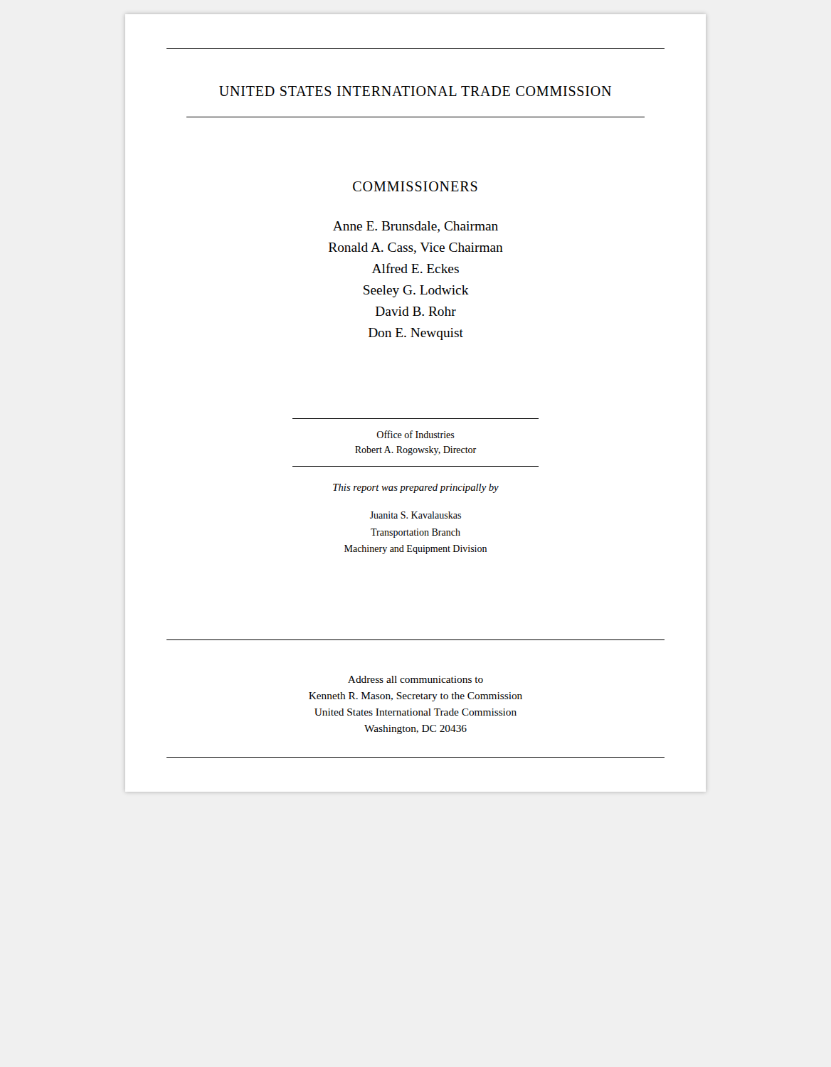UNITED STATES INTERNATIONAL TRADE COMMISSION
COMMISSIONERS
Anne E. Brunsdale, Chairman
Ronald A. Cass, Vice Chairman
Alfred E. Eckes
Seeley G. Lodwick
David B. Rohr
Don E. Newquist
Office of Industries
Robert A. Rogowsky, Director
This report was prepared principally by
Juanita S. Kavalauskas
Transportation Branch
Machinery and Equipment Division
Address all communications to
Kenneth R. Mason, Secretary to the Commission
United States International Trade Commission
Washington, DC 20436